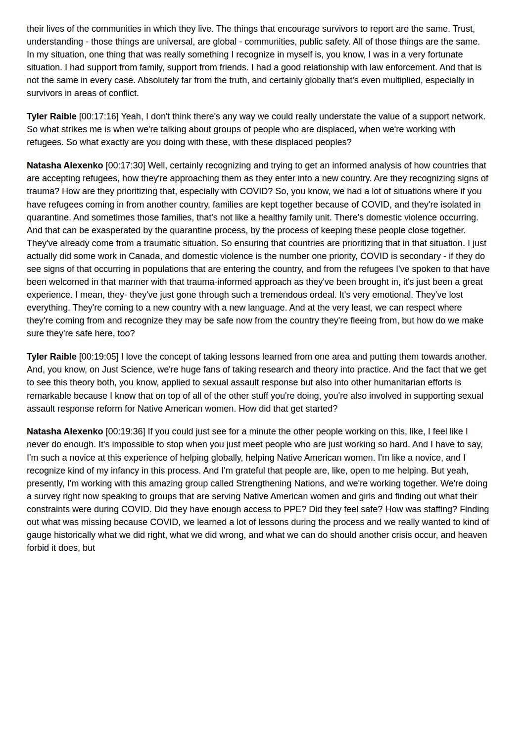their lives of the communities in which they live. The things that encourage survivors to report are the same. Trust, understanding - those things are universal, are global - communities, public safety. All of those things are the same. In my situation, one thing that was really something I recognize in myself is, you know, I was in a very fortunate situation. I had support from family, support from friends. I had a good relationship with law enforcement. And that is not the same in every case. Absolutely far from the truth, and certainly globally that's even multiplied, especially in survivors in areas of conflict.
Tyler Raible [00:17:16] Yeah, I don't think there's any way we could really understate the value of a support network. So what strikes me is when we're talking about groups of people who are displaced, when we're working with refugees. So what exactly are you doing with these, with these displaced peoples?
Natasha Alexenko [00:17:30] Well, certainly recognizing and trying to get an informed analysis of how countries that are accepting refugees, how they're approaching them as they enter into a new country. Are they recognizing signs of trauma? How are they prioritizing that, especially with COVID? So, you know, we had a lot of situations where if you have refugees coming in from another country, families are kept together because of COVID, and they're isolated in quarantine. And sometimes those families, that's not like a healthy family unit. There's domestic violence occurring. And that can be exasperated by the quarantine process, by the process of keeping these people close together. They've already come from a traumatic situation. So ensuring that countries are prioritizing that in that situation. I just actually did some work in Canada, and domestic violence is the number one priority, COVID is secondary - if they do see signs of that occurring in populations that are entering the country, and from the refugees I've spoken to that have been welcomed in that manner with that trauma-informed approach as they've been brought in, it's just been a great experience. I mean, they- they've just gone through such a tremendous ordeal. It's very emotional. They've lost everything. They're coming to a new country with a new language. And at the very least, we can respect where they're coming from and recognize they may be safe now from the country they're fleeing from, but how do we make sure they're safe here, too?
Tyler Raible [00:19:05] I love the concept of taking lessons learned from one area and putting them towards another. And, you know, on Just Science, we're huge fans of taking research and theory into practice. And the fact that we get to see this theory both, you know, applied to sexual assault response but also into other humanitarian efforts is remarkable because I know that on top of all of the other stuff you're doing, you're also involved in supporting sexual assault response reform for Native American women. How did that get started?
Natasha Alexenko [00:19:36] If you could just see for a minute the other people working on this, like, I feel like I never do enough. It's impossible to stop when you just meet people who are just working so hard. And I have to say, I'm such a novice at this experience of helping globally, helping Native American women. I'm like a novice, and I recognize kind of my infancy in this process. And I'm grateful that people are, like, open to me helping. But yeah, presently, I'm working with this amazing group called Strengthening Nations, and we're working together. We're doing a survey right now speaking to groups that are serving Native American women and girls and finding out what their constraints were during COVID. Did they have enough access to PPE? Did they feel safe? How was staffing? Finding out what was missing because COVID, we learned a lot of lessons during the process and we really wanted to kind of gauge historically what we did right, what we did wrong, and what we can do should another crisis occur, and heaven forbid it does, but